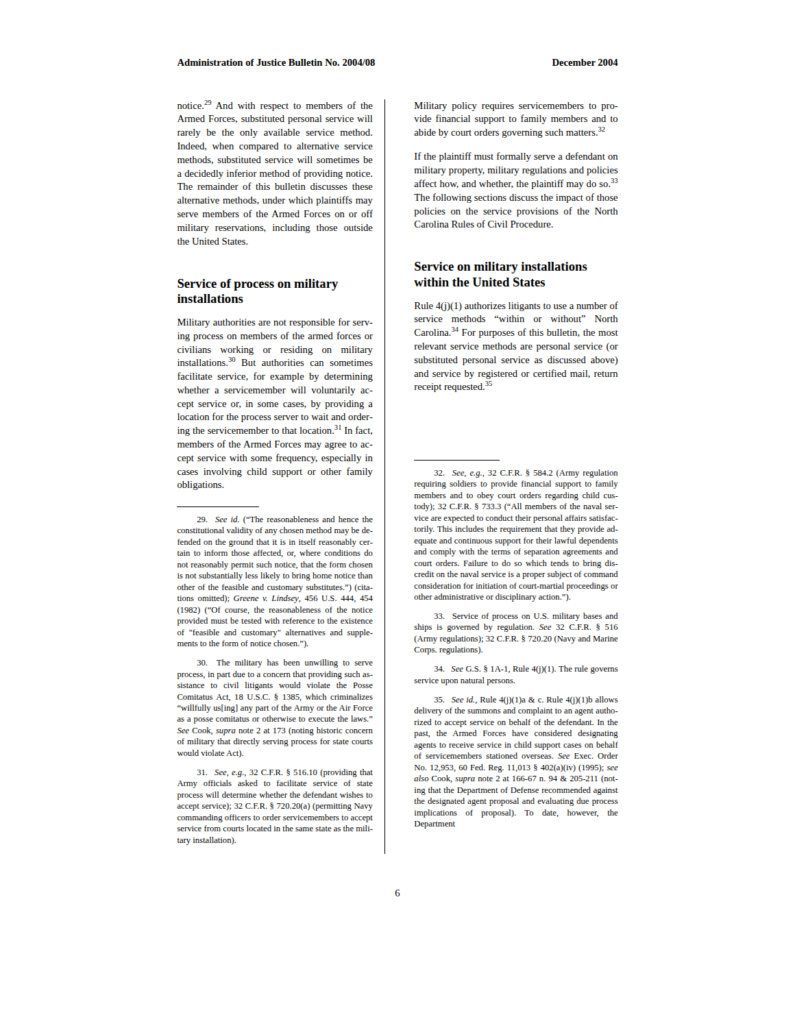Administration of Justice Bulletin No. 2004/08
December 2004
notice.29 And with respect to members of the Armed Forces, substituted personal service will rarely be the only available service method. Indeed, when compared to alternative service methods, substituted service will sometimes be a decidedly inferior method of providing notice. The remainder of this bulletin discusses these alternative methods, under which plaintiffs may serve members of the Armed Forces on or off military reservations, including those outside the United States.
Service of process on military installations
Military authorities are not responsible for serving process on members of the armed forces or civilians working or residing on military installations.30 But authorities can sometimes facilitate service, for example by determining whether a servicemember will voluntarily accept service or, in some cases, by providing a location for the process server to wait and ordering the servicemember to that location.31 In fact, members of the Armed Forces may agree to accept service with some frequency, especially in cases involving child support or other family obligations.
29. See id. (“The reasonableness and hence the constitutional validity of any chosen method may be defended on the ground that it is in itself reasonably certain to inform those affected, or, where conditions do not reasonably permit such notice, that the form chosen is not substantially less likely to bring home notice than other of the feasible and customary substitutes.”) (citations omitted); Greene v. Lindsey, 456 U.S. 444, 454 (1982) (“Of course, the reasonableness of the notice provided must be tested with reference to the existence of "feasible and customary" alternatives and supplements to the form of notice chosen.”).
30. The military has been unwilling to serve process, in part due to a concern that providing such assistance to civil litigants would violate the Posse Comitatus Act, 18 U.S.C. § 1385, which criminalizes “willfully us[ing] any part of the Army or the Air Force as a posse comitatus or otherwise to execute the laws.” See Cook, supra note 2 at 173 (noting historic concern of military that directly serving process for state courts would violate Act).
31. See, e.g., 32 C.F.R. § 516.10 (providing that Army officials asked to facilitate service of state process will determine whether the defendant wishes to accept service); 32 C.F.R. § 720.20(a) (permitting Navy commanding officers to order servicemembers to accept service from courts located in the same state as the military installation).
Military policy requires servicemembers to provide financial support to family members and to abide by court orders governing such matters.32
If the plaintiff must formally serve a defendant on military property, military regulations and policies affect how, and whether, the plaintiff may do so.33 The following sections discuss the impact of those policies on the service provisions of the North Carolina Rules of Civil Procedure.
Service on military installations within the United States
Rule 4(j)(1) authorizes litigants to use a number of service methods “within or without” North Carolina.34 For purposes of this bulletin, the most relevant service methods are personal service (or substituted personal service as discussed above) and service by registered or certified mail, return receipt requested.35
32. See, e.g., 32 C.F.R. § 584.2 (Army regulation requiring soldiers to provide financial support to family members and to obey court orders regarding child custody); 32 C.F.R. § 733.3 (“All members of the naval service are expected to conduct their personal affairs satisfactorily. This includes the requirement that they provide adequate and continuous support for their lawful dependents and comply with the terms of separation agreements and court orders. Failure to do so which tends to bring discredit on the naval service is a proper subject of command consideration for initiation of court-martial proceedings or other administrative or disciplinary action.”).
33. Service of process on U.S. military bases and ships is governed by regulation. See 32 C.F.R. § 516 (Army regulations); 32 C.F.R. § 720.20 (Navy and Marine Corps. regulations).
34. See G.S. § 1A-1, Rule 4(j)(1). The rule governs service upon natural persons.
35. See id., Rule 4(j)(1)a & c. Rule 4(j)(1)b allows delivery of the summons and complaint to an agent authorized to accept service on behalf of the defendant. In the past, the Armed Forces have considered designating agents to receive service in child support cases on behalf of servicemembers stationed overseas. See Exec. Order No. 12,953, 60 Fed. Reg. 11,013 § 402(a)(iv) (1995); see also Cook, supra note 2 at 166-67 n. 94 & 205-211 (noting that the Department of Defense recommended against the designated agent proposal and evaluating due process implications of proposal). To date, however, the Department
6